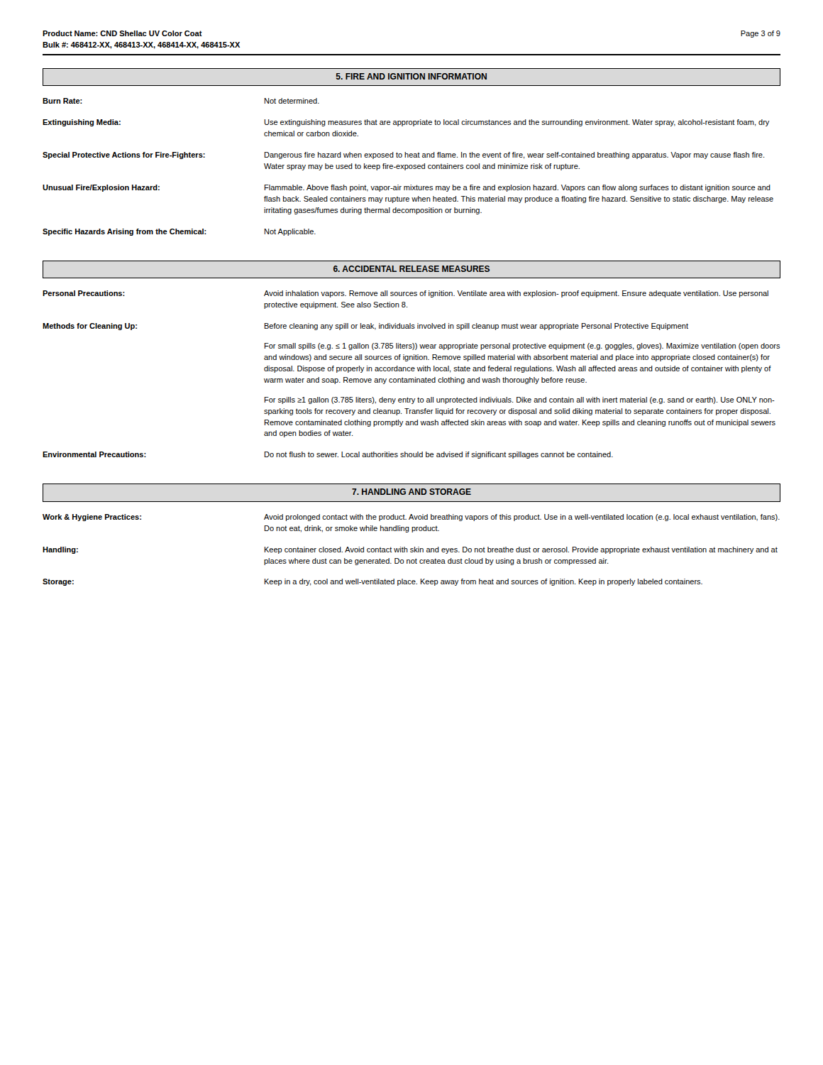Product Name: CND Shellac UV Color Coat
Bulk #: 468412-XX, 468413-XX, 468414-XX, 468415-XX
Page 3 of 9
5. FIRE AND IGNITION INFORMATION
| Burn Rate: | Not determined. |
| Extinguishing Media: | Use extinguishing measures that are appropriate to local circumstances and the surrounding environment. Water spray, alcohol-resistant foam, dry chemical or carbon dioxide. |
| Special Protective Actions for Fire-Fighters: | Dangerous fire hazard when exposed to heat and flame. In the event of fire, wear self-contained breathing apparatus. Vapor may cause flash fire. Water spray may be used to keep fire-exposed containers cool and minimize risk of rupture. |
| Unusual Fire/Explosion Hazard: | Flammable. Above flash point, vapor-air mixtures may be a fire and explosion hazard. Vapors can flow along surfaces to distant ignition source and flash back. Sealed containers may rupture when heated. This material may produce a floating fire hazard. Sensitive to static discharge. May release irritating gases/fumes during thermal decomposition or burning. |
| Specific Hazards Arising from the Chemical: | Not Applicable. |
6. ACCIDENTAL RELEASE MEASURES
| Personal Precautions: | Avoid inhalation vapors. Remove all sources of ignition. Ventilate area with explosion- proof equipment. Ensure adequate ventilation. Use personal protective equipment. See also Section 8. |
| Methods for Cleaning Up: | Before cleaning any spill or leak, individuals involved in spill cleanup must wear appropriate Personal Protective Equipment For small spills (e.g. ≤ 1 gallon (3.785 liters)) wear appropriate personal protective equipment (e.g. goggles, gloves). Maximize ventilation (open doors and windows) and secure all sources of ignition. Remove spilled material with absorbent material and place into appropriate closed container(s) for disposal. Dispose of properly in accordance with local, state and federal regulations. Wash all affected areas and outside of container with plenty of warm water and soap. Remove any contaminated clothing and wash thoroughly before reuse. For spills ≥1 gallon (3.785 liters), deny entry to all unprotected indiviuals. Dike and contain all with inert material (e.g. sand or earth). Use ONLY non-sparking tools for recovery and cleanup. Transfer liquid for recovery or disposal and solid diking material to separate containers for proper disposal. Remove contaminated clothing promptly and wash affected skin areas with soap and water. Keep spills and cleaning runoffs out of municipal sewers and open bodies of water. |
| Environmental Precautions: | Do not flush to sewer. Local authorities should be advised if significant spillages cannot be contained. |
7. HANDLING AND STORAGE
| Work & Hygiene Practices: | Avoid prolonged contact with the product. Avoid breathing vapors of this product. Use in a well-ventilated location (e.g. local exhaust ventilation, fans). Do not eat, drink, or smoke while handling product. |
| Handling: | Keep container closed. Avoid contact with skin and eyes. Do not breathe dust or aerosol. Provide appropriate exhaust ventilation at machinery and at places where dust can be generated. Do not createa dust cloud by using a brush or compressed air. |
| Storage: | Keep in a dry, cool and well-ventilated place. Keep away from heat and sources of ignition. Keep in properly labeled containers. |